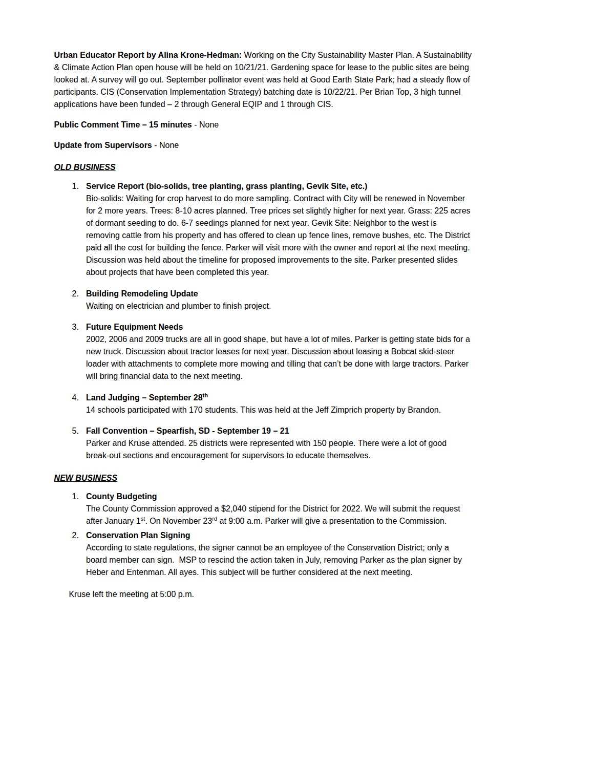Urban Educator Report by Alina Krone-Hedman: Working on the City Sustainability Master Plan. A Sustainability & Climate Action Plan open house will be held on 10/21/21. Gardening space for lease to the public sites are being looked at. A survey will go out. September pollinator event was held at Good Earth State Park; had a steady flow of participants. CIS (Conservation Implementation Strategy) batching date is 10/22/21. Per Brian Top, 3 high tunnel applications have been funded – 2 through General EQIP and 1 through CIS.
Public Comment Time – 15 minutes - None
Update from Supervisors - None
OLD BUSINESS
Service Report (bio-solids, tree planting, grass planting, Gevik Site, etc.) Bio-solids: Waiting for crop harvest to do more sampling. Contract with City will be renewed in November for 2 more years. Trees: 8-10 acres planned. Tree prices set slightly higher for next year. Grass: 225 acres of dormant seeding to do. 6-7 seedings planned for next year. Gevik Site: Neighbor to the west is removing cattle from his property and has offered to clean up fence lines, remove bushes, etc. The District paid all the cost for building the fence. Parker will visit more with the owner and report at the next meeting. Discussion was held about the timeline for proposed improvements to the site. Parker presented slides about projects that have been completed this year.
Building Remodeling Update Waiting on electrician and plumber to finish project.
Future Equipment Needs 2002, 2006 and 2009 trucks are all in good shape, but have a lot of miles. Parker is getting state bids for a new truck. Discussion about tractor leases for next year. Discussion about leasing a Bobcat skid-steer loader with attachments to complete more mowing and tilling that can’t be done with large tractors. Parker will bring financial data to the next meeting.
Land Judging – September 28th 14 schools participated with 170 students. This was held at the Jeff Zimprich property by Brandon.
Fall Convention – Spearfish, SD - September 19 – 21 Parker and Kruse attended. 25 districts were represented with 150 people. There were a lot of good break-out sections and encouragement for supervisors to educate themselves.
NEW BUSINESS
County Budgeting The County Commission approved a $2,040 stipend for the District for 2022. We will submit the request after January 1st. On November 23rd at 9:00 a.m. Parker will give a presentation to the Commission.
Conservation Plan Signing According to state regulations, the signer cannot be an employee of the Conservation District; only a board member can sign. MSP to rescind the action taken in July, removing Parker as the plan signer by Heber and Entenman. All ayes. This subject will be further considered at the next meeting.
Kruse left the meeting at 5:00 p.m.